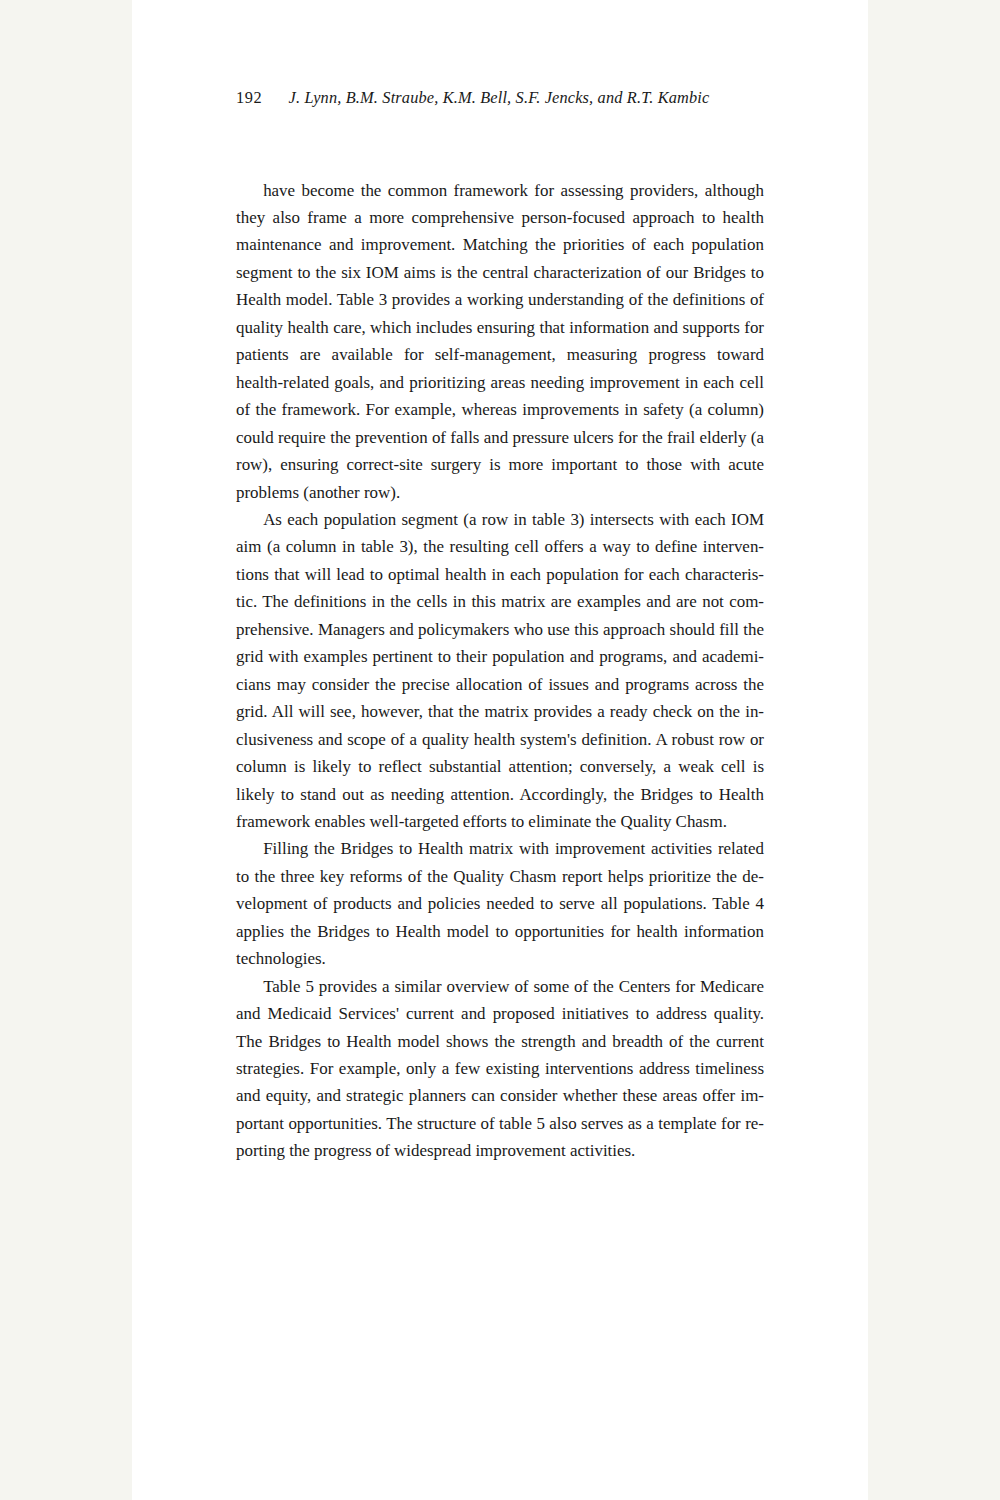192 J. Lynn, B.M. Straube, K.M. Bell, S.F. Jencks, and R.T. Kambic
have become the common framework for assessing providers, although they also frame a more comprehensive person-focused approach to health maintenance and improvement. Matching the priorities of each population segment to the six IOM aims is the central characterization of our Bridges to Health model. Table 3 provides a working understanding of the definitions of quality health care, which includes ensuring that information and supports for patients are available for self-management, measuring progress toward health-related goals, and prioritizing areas needing improvement in each cell of the framework. For example, whereas improvements in safety (a column) could require the prevention of falls and pressure ulcers for the frail elderly (a row), ensuring correct-site surgery is more important to those with acute problems (another row).
As each population segment (a row in table 3) intersects with each IOM aim (a column in table 3), the resulting cell offers a way to define interventions that will lead to optimal health in each population for each characteristic. The definitions in the cells in this matrix are examples and are not comprehensive. Managers and policymakers who use this approach should fill the grid with examples pertinent to their population and programs, and academicians may consider the precise allocation of issues and programs across the grid. All will see, however, that the matrix provides a ready check on the inclusiveness and scope of a quality health system's definition. A robust row or column is likely to reflect substantial attention; conversely, a weak cell is likely to stand out as needing attention. Accordingly, the Bridges to Health framework enables well-targeted efforts to eliminate the Quality Chasm.
Filling the Bridges to Health matrix with improvement activities related to the three key reforms of the Quality Chasm report helps prioritize the development of products and policies needed to serve all populations. Table 4 applies the Bridges to Health model to opportunities for health information technologies.
Table 5 provides a similar overview of some of the Centers for Medicare and Medicaid Services' current and proposed initiatives to address quality. The Bridges to Health model shows the strength and breadth of the current strategies. For example, only a few existing interventions address timeliness and equity, and strategic planners can consider whether these areas offer important opportunities. The structure of table 5 also serves as a template for reporting the progress of widespread improvement activities.